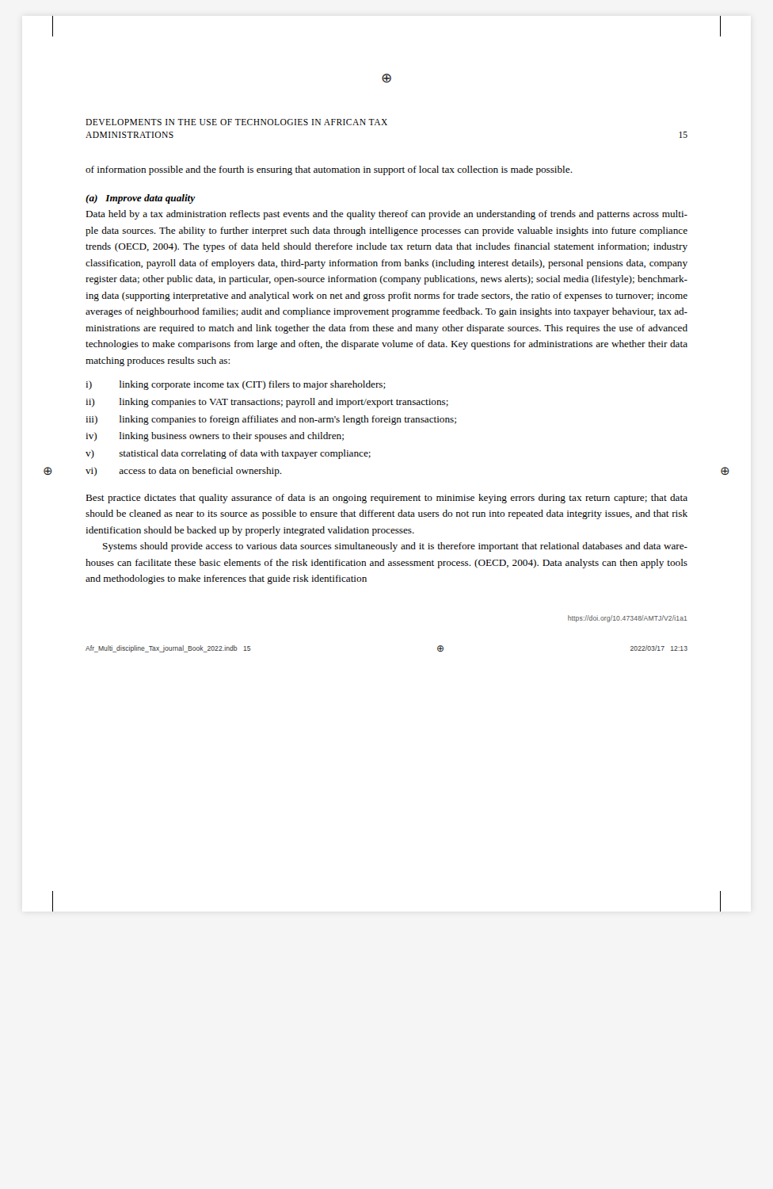⊕
DEVELOPMENTS IN THE USE OF TECHNOLOGIES IN AFRICAN TAX
ADMINISTRATIONS 15
of information possible and the fourth is ensuring that automation in support of local tax collection is made possible.
(a) Improve data quality
Data held by a tax administration reflects past events and the quality thereof can provide an understanding of trends and patterns across multiple data sources. The ability to further interpret such data through intelligence processes can provide valuable insights into future compliance trends (OECD, 2004). The types of data held should therefore include tax return data that includes financial statement information; industry classification, payroll data of employers data, third-party information from banks (including interest details), personal pensions data, company register data; other public data, in particular, open-source information (company publications, news alerts); social media (lifestyle); benchmarking data (supporting interpretative and analytical work on net and gross profit norms for trade sectors, the ratio of expenses to turnover; income averages of neighbourhood families; audit and compliance improvement programme feedback. To gain insights into taxpayer behaviour, tax administrations are required to match and link together the data from these and many other disparate sources. This requires the use of advanced technologies to make comparisons from large and often, the disparate volume of data. Key questions for administrations are whether their data matching produces results such as:
i) linking corporate income tax (CIT) filers to major shareholders;
ii) linking companies to VAT transactions; payroll and import/export transactions;
iii) linking companies to foreign affiliates and non-arm's length foreign transactions;
iv) linking business owners to their spouses and children;
v) statistical data correlating of data with taxpayer compliance;
vi) access to data on beneficial ownership.
Best practice dictates that quality assurance of data is an ongoing requirement to minimise keying errors during tax return capture; that data should be cleaned as near to its source as possible to ensure that different data users do not run into repeated data integrity issues, and that risk identification should be backed up by properly integrated validation processes.
Systems should provide access to various data sources simultaneously and it is therefore important that relational databases and data warehouses can facilitate these basic elements of the risk identification and assessment process. (OECD, 2004). Data analysts can then apply tools and methodologies to make inferences that guide risk identification
https://doi.org/10.47348/AMTJ/V2/i1a1
⊕
⊕
Afr_Multi_discipline_Tax_journal_Book_2022.indb 15 ⊕ 2022/03/17 12:13